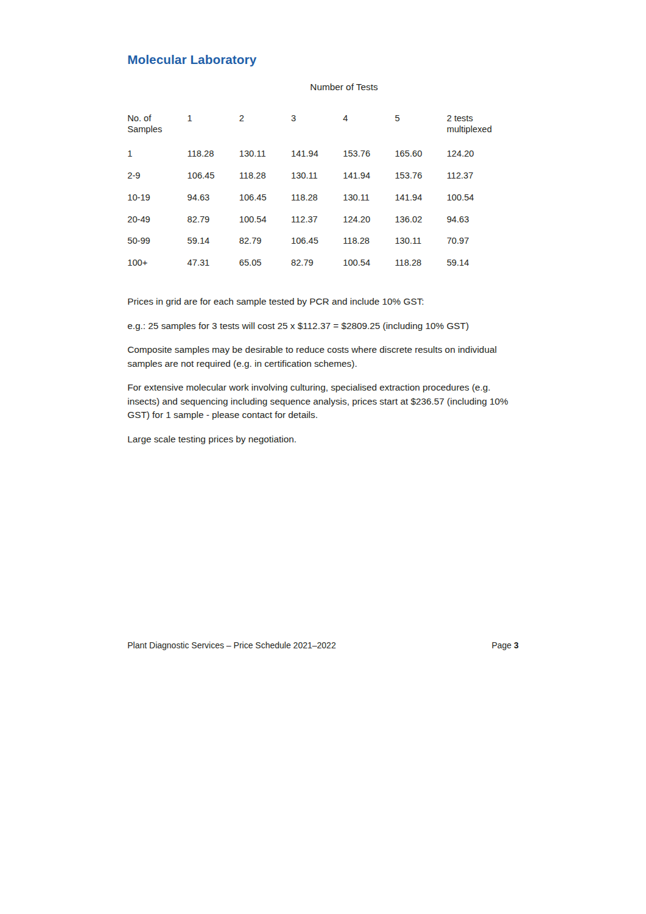Molecular Laboratory
Number of Tests
| No. of Samples | 1 | 2 | 3 | 4 | 5 | 2 tests multiplexed |
| --- | --- | --- | --- | --- | --- | --- |
| 1 | 118.28 | 130.11 | 141.94 | 153.76 | 165.60 | 124.20 |
| 2-9 | 106.45 | 118.28 | 130.11 | 141.94 | 153.76 | 112.37 |
| 10-19 | 94.63 | 106.45 | 118.28 | 130.11 | 141.94 | 100.54 |
| 20-49 | 82.79 | 100.54 | 112.37 | 124.20 | 136.02 | 94.63 |
| 50-99 | 59.14 | 82.79 | 106.45 | 118.28 | 130.11 | 70.97 |
| 100+ | 47.31 | 65.05 | 82.79 | 100.54 | 118.28 | 59.14 |
Prices in grid are for each sample tested by PCR and include 10% GST:
e.g.: 25 samples for 3 tests will cost 25 x $112.37 = $2809.25 (including 10% GST)
Composite samples may be desirable to reduce costs where discrete results on individual samples are not required (e.g. in certification schemes).
For extensive molecular work involving culturing, specialised extraction procedures (e.g. insects) and sequencing including sequence analysis, prices start at $236.57 (including 10% GST) for 1 sample - please contact for details.
Large scale testing prices by negotiation.
Plant Diagnostic Services – Price Schedule 2021–2022 Page 3